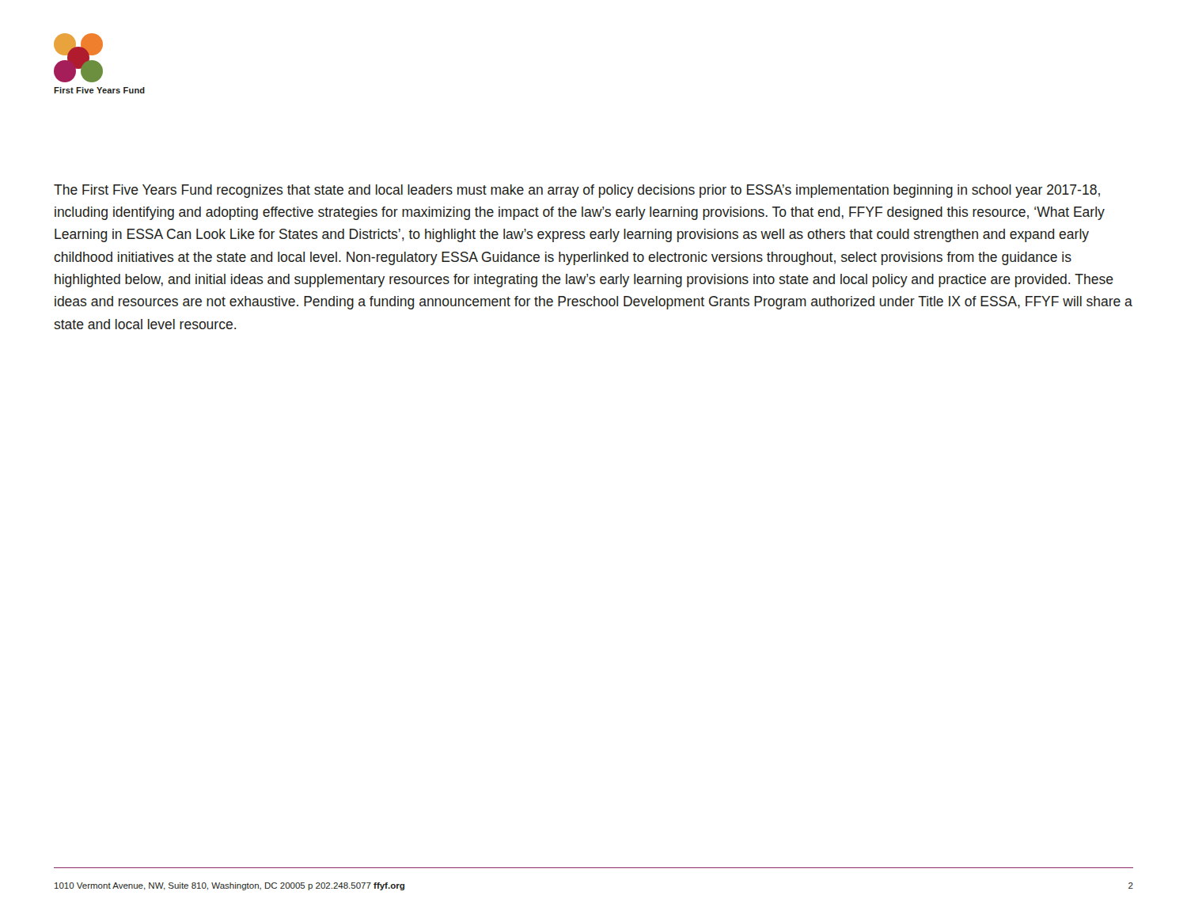First Five Years Fund
The First Five Years Fund recognizes that state and local leaders must make an array of policy decisions prior to ESSA’s implementation beginning in school year 2017-18, including identifying and adopting effective strategies for maximizing the impact of the law’s early learning provisions. To that end, FFYF designed this resource, ‘What Early Learning in ESSA Can Look Like for States and Districts’, to highlight the law’s express early learning provisions as well as others that could strengthen and expand early childhood initiatives at the state and local level. Non-regulatory ESSA Guidance is hyperlinked to electronic versions throughout, select provisions from the guidance is highlighted below, and initial ideas and supplementary resources for integrating the law’s early learning provisions into state and local policy and practice are provided. These ideas and resources are not exhaustive. Pending a funding announcement for the Preschool Development Grants Program authorized under Title IX of ESSA, FFYF will share a state and local level resource.
1010 Vermont Avenue, NW, Suite 810, Washington, DC 20005 p 202.248.5077 ffyf.org 2